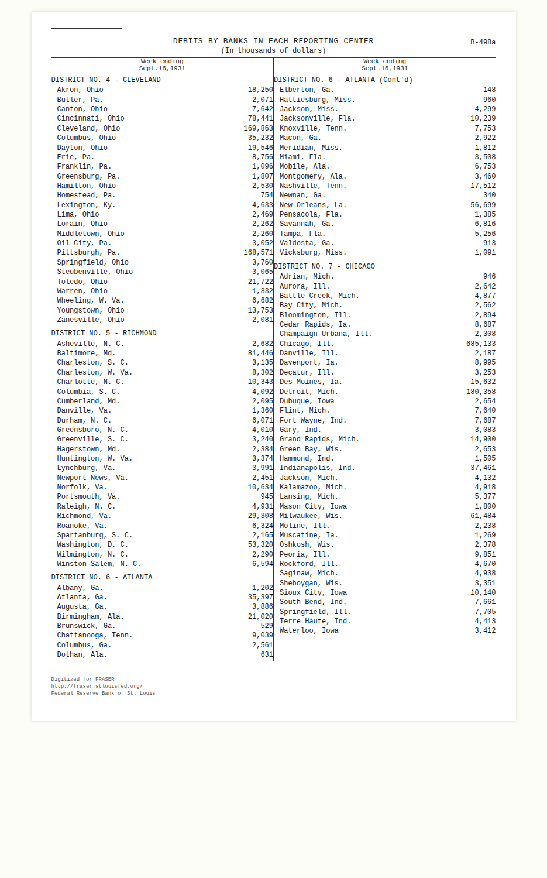DEBITS BY BANKS IN EACH REPORTING CENTER
(In thousands of dollars)
B‑498a
| Week ending Sept.16,1931 / DISTRICT NO. 4 - CLEVELAND / / / Akron, Ohio / 18,250 / / Butler, Pa. / 2,071 / / Canton, Ohio / 7,642 / / Cincinnati, Ohio / 78,441 / / Cleveland, Ohio / 169,863 / / Columbus, Ohio / 35,232 / / Dayton, Ohio / 19,546 / / Erie, Pa. / 8,756 / / Franklin, Pa. / 1,096 / / Greensburg, Pa. / 1,807 / / Hamilton, Ohio / 2,530 / / Homestead, Pa. / 754 / / Lexington, Ky. / 4,633 / / Lima, Ohio / 2,469 / / Lorain, Ohio / 2,262 / / Middletown, Ohio / 2,260 / / Oil City, Pa. / 3,052 / / Pittsburgh, Pa. / 168,571 / / Springfield, Ohio / 3,760 / / Steubenville, Ohio / 3,065 / / Toledo, Ohio / 21,722 / / Warren, Ohio / 1,332 / / Wheeling, W. Va. / 6,682 / / Youngstown, Ohio / 13,753 / / Zanesville, Ohio / 2,081 / / DISTRICT NO. 5 - RICHMOND / / / Asheville, N. C. / 2,682 / / Baltimore, Md. / 81,446 / / Charleston, S. C. / 3,135 / / Charleston, W. Va. / 8,302 / / Charlotte, N. C. / 10,343 / / Columbia, S. C. / 4,092 / / Cumberland, Md. / 2,095 / / Danville, Va. / 1,360 / / Durham, N. C. / 6,071 / / Greensboro, N. C. / 4,010 / / Greenville, S. C. / 3,240 / / Hagerstown, Md. / 2,384 / / Huntington, W. Va. / 3,374 / / Lynchburg, Va. / 3,991 / / Newport News, Va. / 2,451 / / Norfolk, Va. / 10,634 / / Portsmouth, Va. / 945 / / Raleigh, N. C. / 4,931 / / Richmond, Va. / 29,308 / / Roanoke, Va. / 6,324 / / Spartanburg, S. C. / 2,165 / / Washington, D. C. / 53,320 / / Wilmington, N. C. / 2,290 / / Winston-Salem, N. C. / 6,594 / / DISTRICT NO. 6 - ATLANTA / / / Albany, Ga. / 1,202 / / Atlanta, Ga. / 35,397 / / Augusta, Ga. / 3,886 / / Birmingham, Ala. / 21,020 / / Brunswick, Ga. / 529 / / Chattanooga, Tenn. / 9,039 / / Columbus, Ga. / 2,561 / / Dothan, Ala. / 631 / | Week ending Sept.16,1931 / DISTRICT NO. 6 - ATLANTA (Cont'd) / / / Elberton, Ga. / 148 / / Hattiesburg, Miss. / 960 / / Jackson, Miss. / 4,299 / / Jacksonville, Fla. / 10,239 / / Knoxville, Tenn. / 7,753 / / Macon, Ga. / 2,922 / / Meridian, Miss. / 1,812 / / Miami, Fla. / 3,508 / / Mobile, Ala. / 6,753 / / Montgomery, Ala. / 3,460 / / Nashville, Tenn. / 17,512 / / Newnan, Ga. / 340 / / New Orleans, La. / 56,699 / / Pensacola, Fla. / 1,385 / / Savannah, Ga. / 6,816 / / Tampa, Fla. / 5,256 / / Valdosta, Ga. / 913 / / Vicksburg, Miss. / 1,091 / / DISTRICT NO. 7 - CHICAGO / / / Adrian, Mich. / 946 / / Aurora, Ill. / 2,642 / / Battle Creek, Mich. / 4,877 / / Bay City, Mich. / 2,562 / / Bloomington, Ill. / 2,894 / / Cedar Rapids, Ia. / 8,687 / / Champaign-Urbana, Ill. / 2,308 / / Chicago, Ill. / 685,133 / / Danville, Ill. / 2,187 / / Davenport, Ia. / 8,995 / / Decatur, Ill. / 3,253 / / Des Moines, Ia. / 15,632 / / Detroit, Mich. / 180,358 / / Dubuque, Iowa / 2,654 / / Flint, Mich. / 7,640 / / Fort Wayne, Ind. / 7,687 / / Gary, Ind. / 3,083 / / Grand Rapids, Mich. / 14,900 / / Green Bay, Wis. / 2,653 / / Hammond, Ind. / 1,505 / / Indianapolis, Ind. / 37,461 / / Jackson, Mich. / 4,132 / / Kalamazoo, Mich. / 4,918 / / Lansing, Mich. / 5,377 / / Mason City, Iowa / 1,800 / / Milwaukee, Wis. / 61,484 / / Moline, Ill. / 2,238 / / Muscatine, Ia. / 1,269 / / Oshkosh, Wis. / 2,378 / / Peoria, Ill. / 9,851 / / Rockford, Ill. / 4,670 / / Saginaw, Mich. / 4,938 / / Sheboygan, Wis. / 3,351 / / Sioux City, Iowa / 10,140 / / South Bend, Ind. / 7,661 / / Springfield, Ill. / 7,705 / / Terre Haute, Ind. / 4,413 / / Waterloo, Iowa / 3,412 / |
Digitized for FRASER
http://fraser.stlouisfed.org/
Federal Reserve Bank of St. Louis